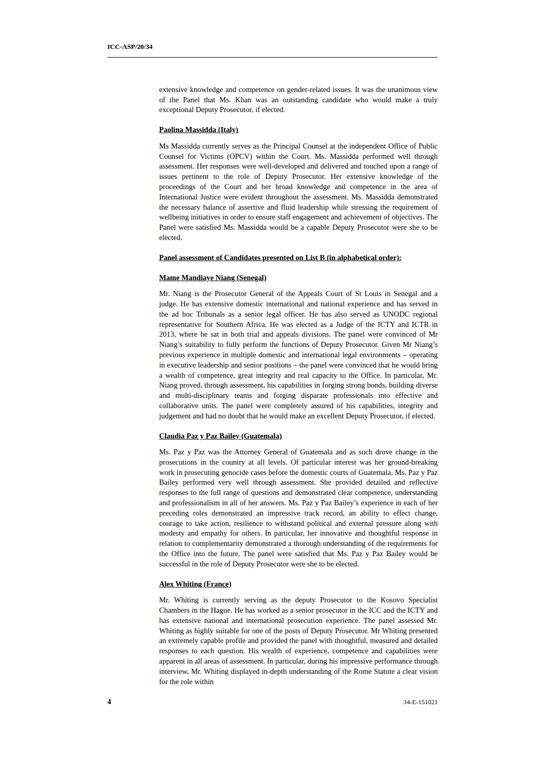ICC-ASP/20/34
extensive knowledge and competence on gender-related issues. It was the unanimous view of the Panel that Ms. Khan was an outstanding candidate who would make a truly exceptional Deputy Prosecutor, if elected.
Paolina Massidda (Italy)
Ms Massidda currently serves as the Principal Counsel at the independent Office of Public Counsel for Victims (OPCV) within the Court. Ms. Massidda performed well through assessment. Her responses were well-developed and delivered and touched upon a range of issues pertinent to the role of Deputy Prosecutor. Her extensive knowledge of the proceedings of the Court and her broad knowledge and competence in the area of International Justice were evident throughout the assessment. Ms. Massidda demonstrated the necessary balance of assertive and fluid leadership while stressing the requirement of wellbeing initiatives in order to ensure staff engagement and achievement of objectives. The Panel were satisfied Ms. Massidda would be a capable Deputy Prosecutor were she to be elected.
Panel assessment of Candidates presented on List B (in alphabetical order):
Mame Mandiaye Niang (Senegal)
Mr. Niang is the Prosecutor General of the Appeals Court of St Louis in Senegal and a judge. He has extensive domestic international and national experience and has served in the ad hoc Tribunals as a senior legal officer. He has also served as UNODC regional representative for Southern Africa. He was elected as a Judge of the ICTY and ICTR in 2013, where he sat in both trial and appeals divisions. The panel were convinced of Mr Niang’s suitability to fully perform the functions of Deputy Prosecutor. Given Mr Niang’s previous experience in multiple domestic and international legal environments – operating in executive leadership and senior positions – the panel were convinced that he would bring a wealth of competence, great integrity and real capacity to the Office. In particular, Mr. Niang proved, through assessment, his capabilities in forging strong bonds, building diverse and multi-disciplinary teams and forging disparate professionals into effective and collaborative units. The panel were completely assured of his capabilities, integrity and judgement and had no doubt that he would make an excellent Deputy Prosecutor, if elected.
Claudia Paz y Paz Bailey (Guatemala)
Ms. Paz y Paz was the Attorney General of Guatemala and as such drove change in the prosecutions in the country at all levels. Of particular interest was her ground-breaking work in prosecuting genocide cases before the domestic courts of Guatemala. Ms. Paz y Paz Bailey performed very well through assessment. She provided detailed and reflective responses to the full range of questions and demonstrated clear competence, understanding and professionalism in all of her answers. Ms. Paz y Paz Bailey’s experience in each of her preceding roles demonstrated an impressive track record, an ability to effect change, courage to take action, resilience to withstand political and external pressure along with modesty and empathy for others. In particular, her innovative and thoughtful response in relation to complementarity demonstrated a thorough understanding of the requirements for the Office into the future. The panel were satisfied that Ms. Paz y Paz Bailey would be successful in the role of Deputy Prosecutor were she to be elected.
Alex Whiting (France)
Mr. Whiting is currently serving as the deputy Prosecutor to the Kosovo Specialist Chambers in the Hague. He has worked as a senior prosecutor in the ICC and the ICTY and has extensive national and international prosecution experience. The panel assessed Mr. Whiting as highly suitable for one of the posts of Deputy Prosecutor. Mr Whiting presented an extremely capable profile and provided the panel with thoughtful, measured and detailed responses to each question. His wealth of experience, competence and capabilities were apparent in all areas of assessment. In particular, during his impressive performance through interview, Mr. Whiting displayed in-depth understanding of the Rome Statute a clear vision for the role within
4 34-E-151021